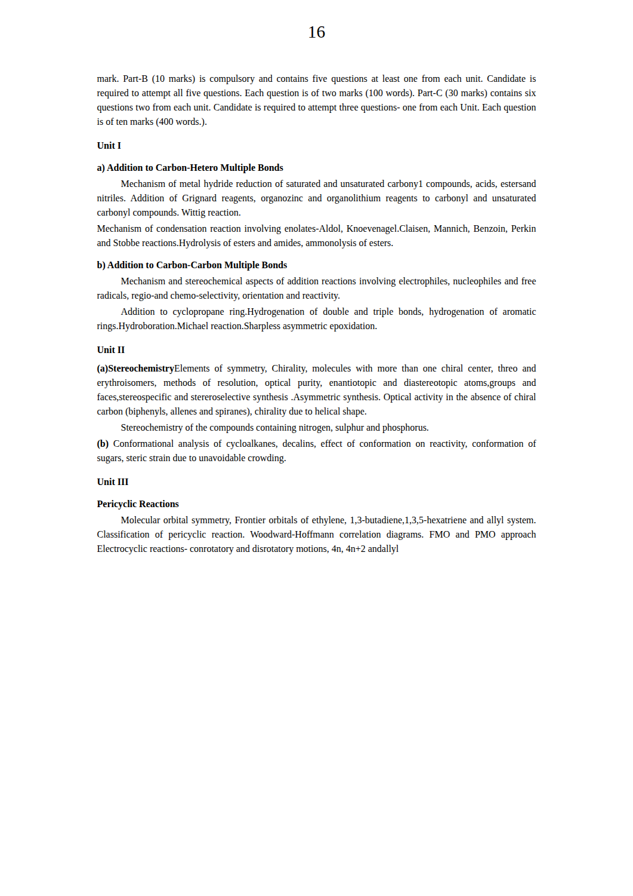16
mark. Part-B (10 marks) is compulsory and contains five questions at least one from each unit. Candidate is required to attempt all five questions. Each question is of two marks (100 words). Part-C (30 marks) contains six questions two from each unit. Candidate is required to attempt three questions- one from each Unit. Each question is of ten marks (400 words.).
Unit I
a) Addition to Carbon-Hetero Multiple Bonds
Mechanism of metal hydride reduction of saturated and unsaturated carbony1 compounds, acids, estersand nitriles. Addition of Grignard reagents, organozinc and organolithium reagents to carbonyl and unsaturated carbonyl compounds. Wittig reaction.
Mechanism of condensation reaction involving enolates-Aldol, Knoevenagel.Claisen, Mannich, Benzoin, Perkin and Stobbe reactions.Hydrolysis of esters and amides, ammonolysis of esters.
b) Addition to Carbon-Carbon Multiple Bonds
Mechanism and stereochemical aspects of addition reactions involving electrophiles, nucleophiles and free radicals, regio-and chemo-selectivity, orientation and reactivity.
Addition to cyclopropane ring.Hydrogenation of double and triple bonds, hydrogenation of aromatic rings.Hydroboration.Michael reaction.Sharpless asymmetric epoxidation.
Unit II
(a)Stereochemistry Elements of symmetry, Chirality, molecules with more than one chiral center, threo and erythroisomers, methods of resolution, optical purity, enantiotopic and diastereotopic atoms,groups and faces,stereospecific and stereroselective synthesis .Asymmetric synthesis. Optical activity in the absence of chiral carbon (biphenyls, allenes and spiranes), chirality due to helical shape.
Stereochemistry of the compounds containing nitrogen, sulphur and phosphorus.
(b) Conformational analysis of cycloalkanes, decalins, effect of conformation on reactivity, conformation of sugars, steric strain due to unavoidable crowding.
Unit III
Pericyclic Reactions
Molecular orbital symmetry, Frontier orbitals of ethylene, 1,3-butadiene,1,3,5-hexatriene and allyl system. Classification of pericyclic reaction. Woodward-Hoffmann correlation diagrams. FMO and PMO approach Electrocyclic reactions- conrotatory and disrotatory motions, 4n, 4n+2 andallyl